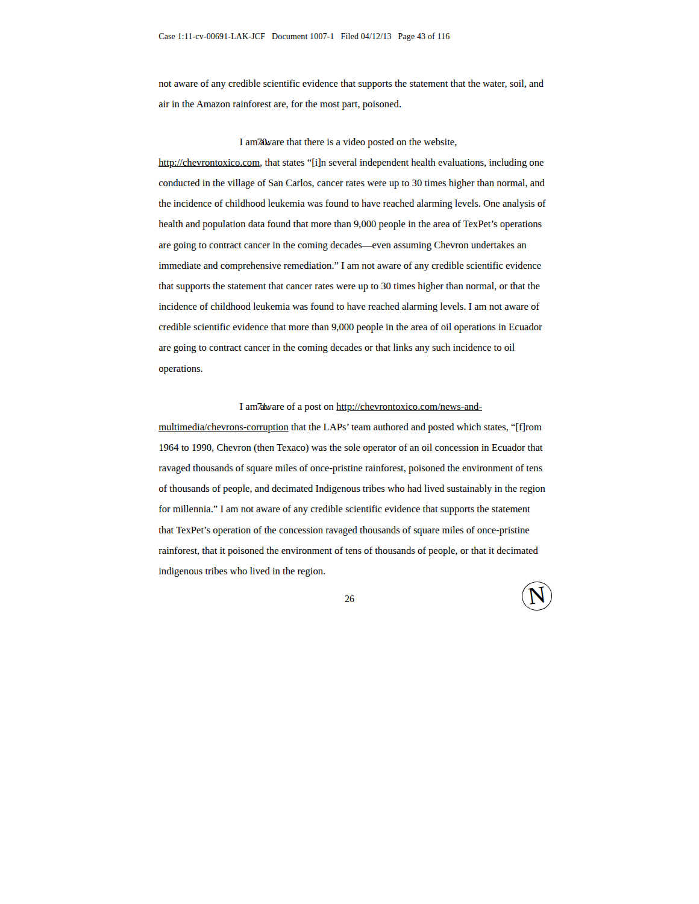Case 1:11-cv-00691-LAK-JCF Document 1007-1 Filed 04/12/13 Page 43 of 116
not aware of any credible scientific evidence that supports the statement that the water, soil, and air in the Amazon rainforest are, for the most part, poisoned.
70. I am aware that there is a video posted on the website, http://chevrontoxico.com, that states “[i]n several independent health evaluations, including one conducted in the village of San Carlos, cancer rates were up to 30 times higher than normal, and the incidence of childhood leukemia was found to have reached alarming levels. One analysis of health and population data found that more than 9,000 people in the area of TexPet’s operations are going to contract cancer in the coming decades—even assuming Chevron undertakes an immediate and comprehensive remediation.” I am not aware of any credible scientific evidence that supports the statement that cancer rates were up to 30 times higher than normal, or that the incidence of childhood leukemia was found to have reached alarming levels. I am not aware of credible scientific evidence that more than 9,000 people in the area of oil operations in Ecuador are going to contract cancer in the coming decades or that links any such incidence to oil operations.
71. I am aware of a post on http://chevrontoxico.com/news-and-multimedia/chevrons-corruption that the LAPs’ team authored and posted which states, “[f]rom 1964 to 1990, Chevron (then Texaco) was the sole operator of an oil concession in Ecuador that ravaged thousands of square miles of once-pristine rainforest, poisoned the environment of tens of thousands of people, and decimated Indigenous tribes who had lived sustainably in the region for millennia.” I am not aware of any credible scientific evidence that supports the statement that TexPet’s operation of the concession ravaged thousands of square miles of once-pristine rainforest, that it poisoned the environment of tens of thousands of people, or that it decimated indigenous tribes who lived in the region.
26
N